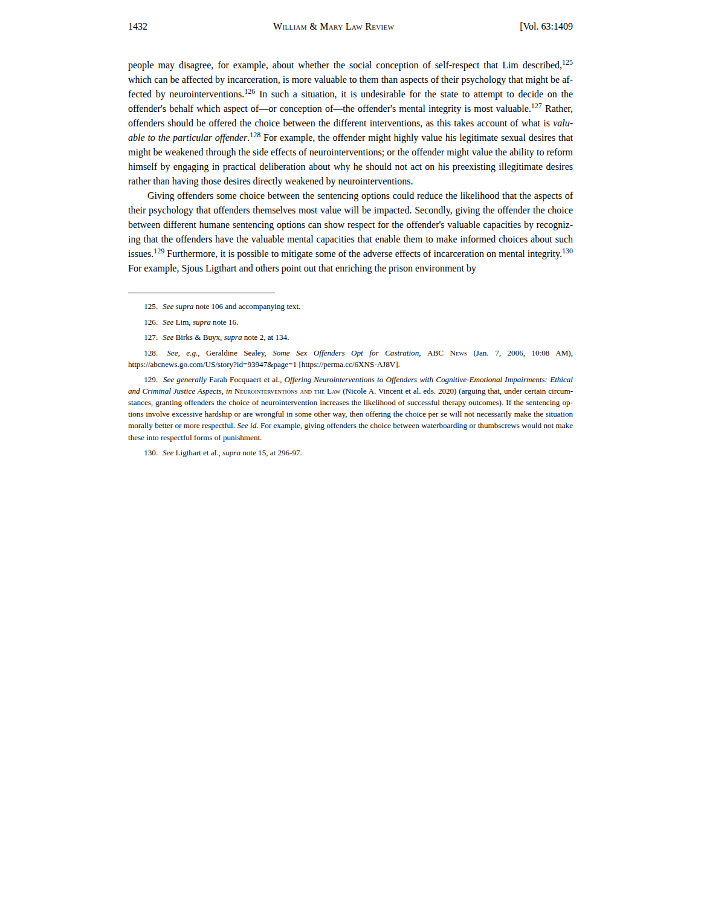1432 William & Mary Law Review [Vol. 63:1409
people may disagree, for example, about whether the social conception of self-respect that Lim described,125 which can be affected by incarceration, is more valuable to them than aspects of their psychology that might be affected by neurointerventions.126 In such a situation, it is undesirable for the state to attempt to decide on the offender's behalf which aspect of—or conception of—the offender's mental integrity is most valuable.127 Rather, offenders should be offered the choice between the different interventions, as this takes account of what is valuable to the particular offender.128 For example, the offender might highly value his legitimate sexual desires that might be weakened through the side effects of neurointerventions; or the offender might value the ability to reform himself by engaging in practical deliberation about why he should not act on his preexisting illegitimate desires rather than having those desires directly weakened by neurointerventions.
Giving offenders some choice between the sentencing options could reduce the likelihood that the aspects of their psychology that offenders themselves most value will be impacted. Secondly, giving the offender the choice between different humane sentencing options can show respect for the offender's valuable capacities by recognizing that the offenders have the valuable mental capacities that enable them to make informed choices about such issues.129 Furthermore, it is possible to mitigate some of the adverse effects of incarceration on mental integrity.130 For example, Sjous Ligthart and others point out that enriching the prison environment by
125. See supra note 106 and accompanying text.
126. See Lim, supra note 16.
127. See Birks & Buyx, supra note 2, at 134.
128. See, e.g., Geraldine Sealey, Some Sex Offenders Opt for Castration, ABC News (Jan. 7, 2006, 10:08 AM), https://abcnews.go.com/US/story?id=93947&page=1 [https://perma.cc/6XNS-AJ8V].
129. See generally Farah Focquaert et al., Offering Neurointerventions to Offenders with Cognitive-Emotional Impairments: Ethical and Criminal Justice Aspects, in Neurointerventions and the Law (Nicole A. Vincent et al. eds. 2020) (arguing that, under certain circumstances, granting offenders the choice of neurointervention increases the likelihood of successful therapy outcomes). If the sentencing options involve excessive hardship or are wrongful in some other way, then offering the choice per se will not necessarily make the situation morally better or more respectful. See id. For example, giving offenders the choice between waterboarding or thumbscrews would not make these into respectful forms of punishment.
130. See Ligthart et al., supra note 15, at 296-97.